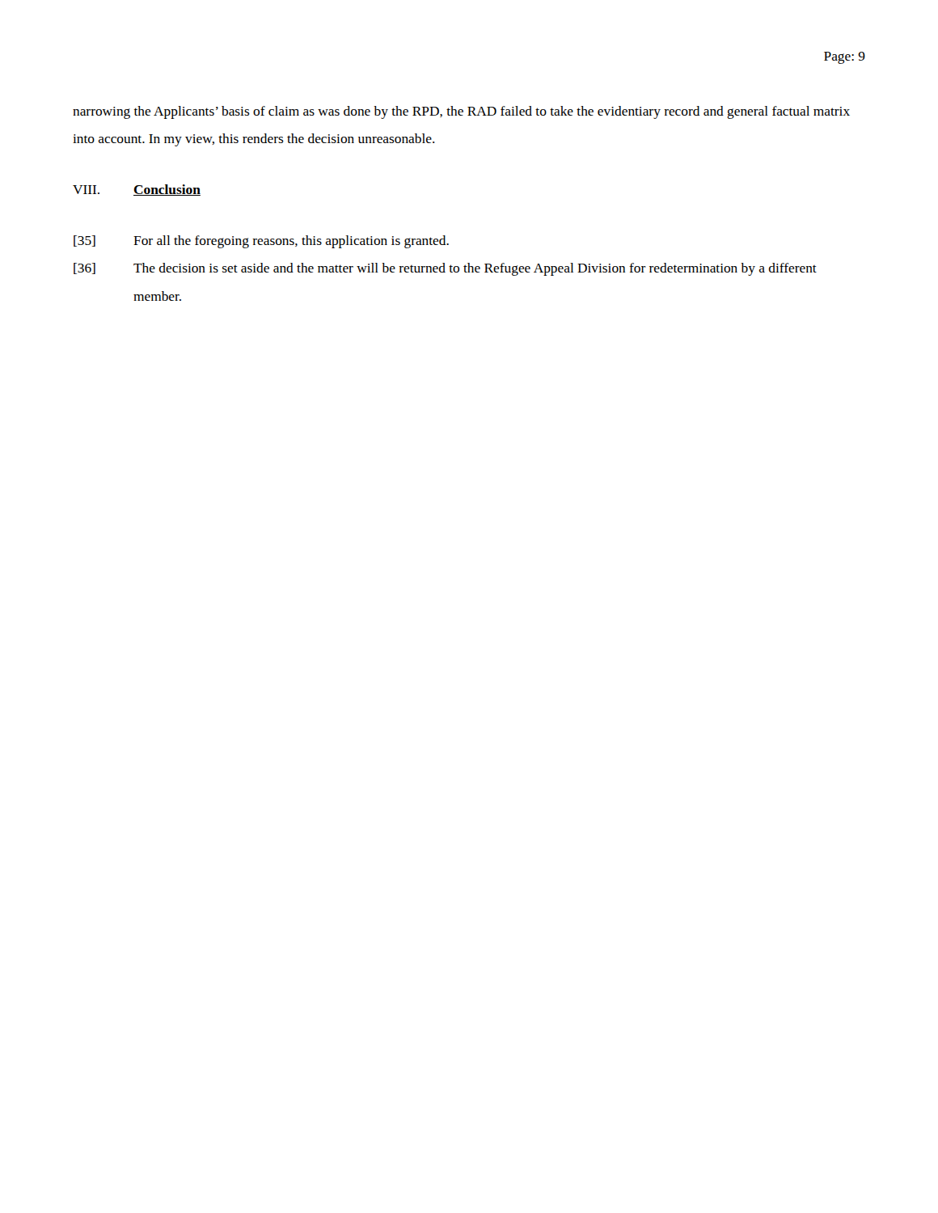Page: 9
narrowing the Applicants’ basis of claim as was done by the RPD, the RAD failed to take the evidentiary record and general factual matrix into account. In my view, this renders the decision unreasonable.
VIII. Conclusion
[35] For all the foregoing reasons, this application is granted.
[36] The decision is set aside and the matter will be returned to the Refugee Appeal Division for redetermination by a different member.